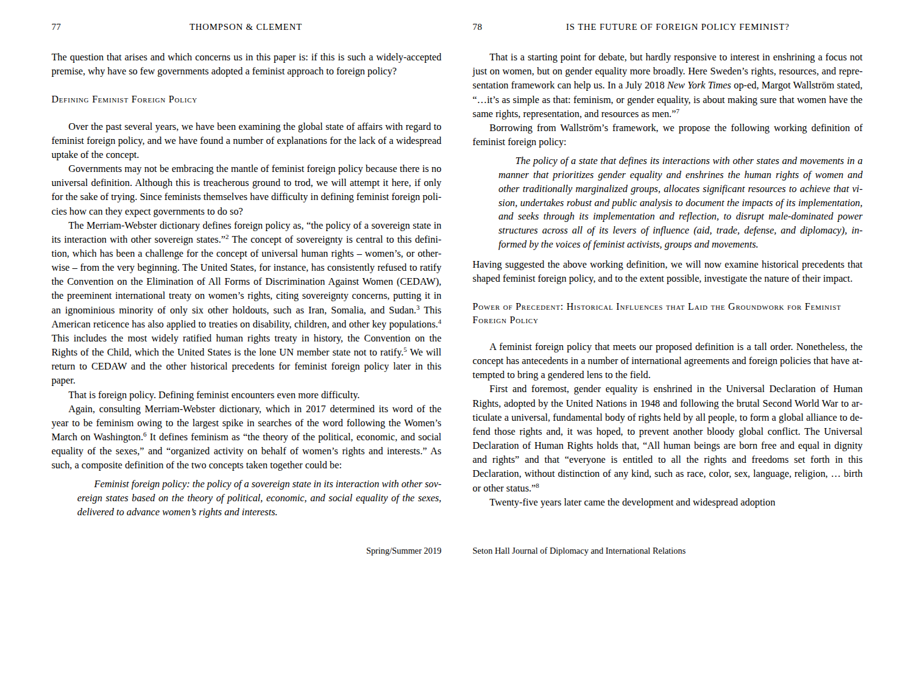77 Thompson & Clement
The question that arises and which concerns us in this paper is: if this is such a widely-accepted premise, why have so few governments adopted a feminist approach to foreign policy?
Defining Feminist Foreign Policy
Over the past several years, we have been examining the global state of affairs with regard to feminist foreign policy, and we have found a number of explanations for the lack of a widespread uptake of the concept.
Governments may not be embracing the mantle of feminist foreign policy because there is no universal definition. Although this is treacherous ground to trod, we will attempt it here, if only for the sake of trying. Since feminists themselves have difficulty in defining feminist foreign policies how can they expect governments to do so?
The Merriam-Webster dictionary defines foreign policy as, “the policy of a sovereign state in its interaction with other sovereign states.”2 The concept of sovereignty is central to this definition, which has been a challenge for the concept of universal human rights – women’s, or otherwise – from the very beginning. The United States, for instance, has consistently refused to ratify the Convention on the Elimination of All Forms of Discrimination Against Women (CEDAW), the preeminent international treaty on women’s rights, citing sovereignty concerns, putting it in an ignominious minority of only six other holdouts, such as Iran, Somalia, and Sudan.3 This American reticence has also applied to treaties on disability, children, and other key populations.4 This includes the most widely ratified human rights treaty in history, the Convention on the Rights of the Child, which the United States is the lone UN member state not to ratify.5 We will return to CEDAW and the other historical precedents for feminist foreign policy later in this paper.
That is foreign policy. Defining feminist encounters even more difficulty.
Again, consulting Merriam-Webster dictionary, which in 2017 determined its word of the year to be feminism owing to the largest spike in searches of the word following the Women’s March on Washington.6 It defines feminism as “the theory of the political, economic, and social equality of the sexes,” and “organized activity on behalf of women’s rights and interests.” As such, a composite definition of the two concepts taken together could be:
Feminist foreign policy: the policy of a sovereign state in its interaction with other sovereign states based on the theory of political, economic, and social equality of the sexes, delivered to advance women’s rights and interests.
Spring/Summer 2019
78 Is the Future of Foreign Policy Feminist?
That is a starting point for debate, but hardly responsive to interest in enshrining a focus not just on women, but on gender equality more broadly. Here Sweden’s rights, resources, and representation framework can help us. In a July 2018 New York Times op-ed, Margot Wallström stated, “…it’s as simple as that: feminism, or gender equality, is about making sure that women have the same rights, representation, and resources as men.”7
Borrowing from Wallström’s framework, we propose the following working definition of feminist foreign policy:
The policy of a state that defines its interactions with other states and movements in a manner that prioritizes gender equality and enshrines the human rights of women and other traditionally marginalized groups, allocates significant resources to achieve that vision, undertakes robust and public analysis to document the impacts of its implementation, and seeks through its implementation and reflection, to disrupt male-dominated power structures across all of its levers of influence (aid, trade, defense, and diplomacy), informed by the voices of feminist activists, groups and movements.
Having suggested the above working definition, we will now examine historical precedents that shaped feminist foreign policy, and to the extent possible, investigate the nature of their impact.
Power of Precedent: Historical Influences that Laid the Groundwork for Feminist Foreign Policy
A feminist foreign policy that meets our proposed definition is a tall order. Nonetheless, the concept has antecedents in a number of international agreements and foreign policies that have attempted to bring a gendered lens to the field.
First and foremost, gender equality is enshrined in the Universal Declaration of Human Rights, adopted by the United Nations in 1948 and following the brutal Second World War to articulate a universal, fundamental body of rights held by all people, to form a global alliance to defend those rights and, it was hoped, to prevent another bloody global conflict. The Universal Declaration of Human Rights holds that, “All human beings are born free and equal in dignity and rights” and that “everyone is entitled to all the rights and freedoms set forth in this Declaration, without distinction of any kind, such as race, color, sex, language, religion, … birth or other status.”8
Twenty-five years later came the development and widespread adoption
Seton Hall Journal of Diplomacy and International Relations